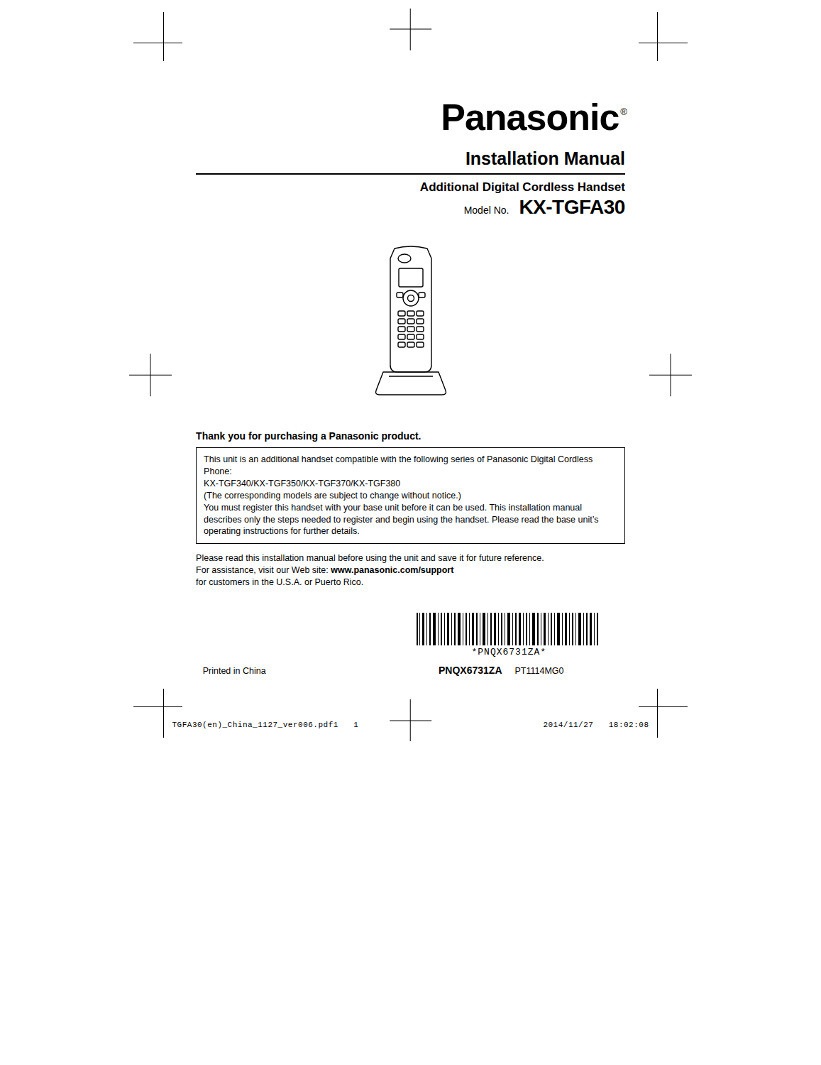Panasonic®
Installation Manual
Additional Digital Cordless Handset
Model No. KX-TGFA30
Thank you for purchasing a Panasonic product.
This unit is an additional handset compatible with the following series of Panasonic Digital Cordless Phone:
KX-TGF340/KX-TGF350/KX-TGF370/KX-TGF380
(The corresponding models are subject to change without notice.)
You must register this handset with your base unit before it can be used. This installation manual describes only the steps needed to register and begin using the handset. Please read the base unit’s operating instructions for further details.
Please read this installation manual before using the unit and save it for future reference.
For assistance, visit our Web site: www.panasonic.com/support
for customers in the U.S.A. or Puerto Rico.
*PNQX6731ZA*
Printed in China PNQX6731ZAPT1114MG0
TGFA30(en)_China_1127_ver006.pdf1 1 2014/11/27 18:02:08